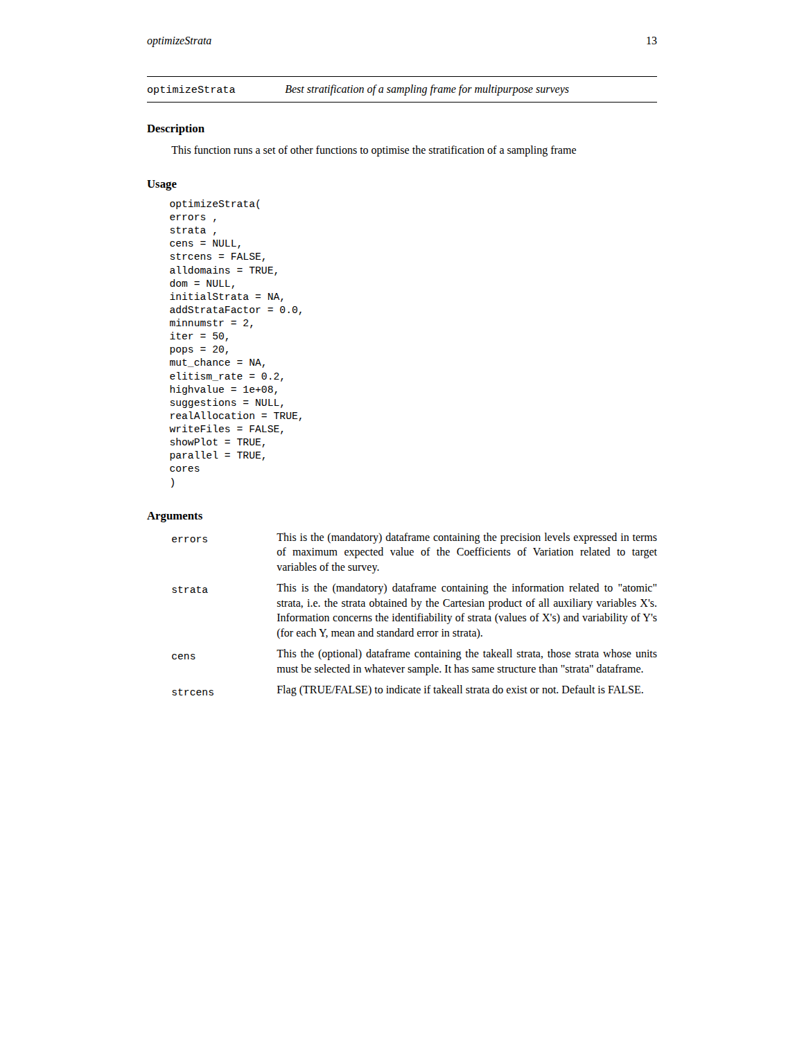optimizeStrata 13
optimizeStrata Best stratification of a sampling frame for multipurpose surveys
Description
This function runs a set of other functions to optimise the stratification of a sampling frame
Usage
optimizeStrata(
errors ,
strata ,
cens = NULL,
strcens = FALSE,
alldomains = TRUE,
dom = NULL,
initialStrata = NA,
addStrataFactor = 0.0,
minnumstr = 2,
iter = 50,
pops = 20,
mut_chance = NA,
elitism_rate = 0.2,
highvalue = 1e+08,
suggestions = NULL,
realAllocation = TRUE,
writeFiles = FALSE,
showPlot = TRUE,
parallel = TRUE,
cores
)
Arguments
errors
This is the (mandatory) dataframe containing the precision levels expressed in terms of maximum expected value of the Coefficients of Variation related to target variables of the survey.
strata
This is the (mandatory) dataframe containing the information related to "atomic" strata, i.e. the strata obtained by the Cartesian product of all auxiliary variables X's. Information concerns the identifiability of strata (values of X's) and variability of Y's (for each Y, mean and standard error in strata).
cens
This the (optional) dataframe containing the takeall strata, those strata whose units must be selected in whatever sample. It has same structure than "strata" dataframe.
strcens
Flag (TRUE/FALSE) to indicate if takeall strata do exist or not. Default is FALSE.